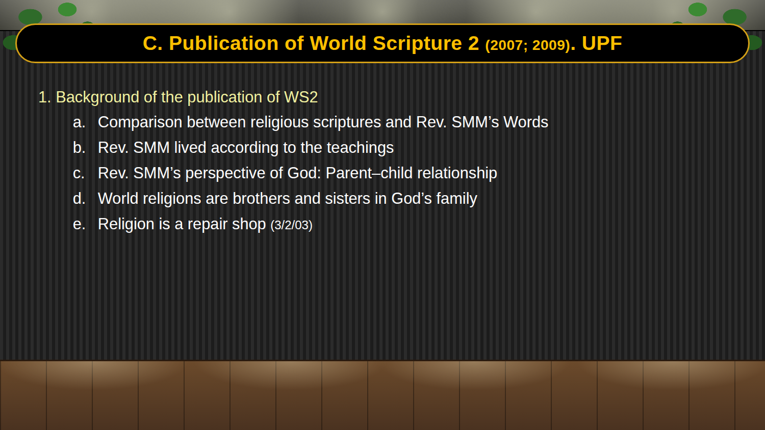C. Publication of World Scripture 2 (2007; 2009). UPF
Background of the publication of WS2
Comparison between religious scriptures and Rev. SMM’s Words
Rev. SMM lived according to the teachings
Rev. SMM’s perspective of God: Parent–child relationship
World religions are brothers and sisters in God’s family
Religion is a repair shop (3/2/03)